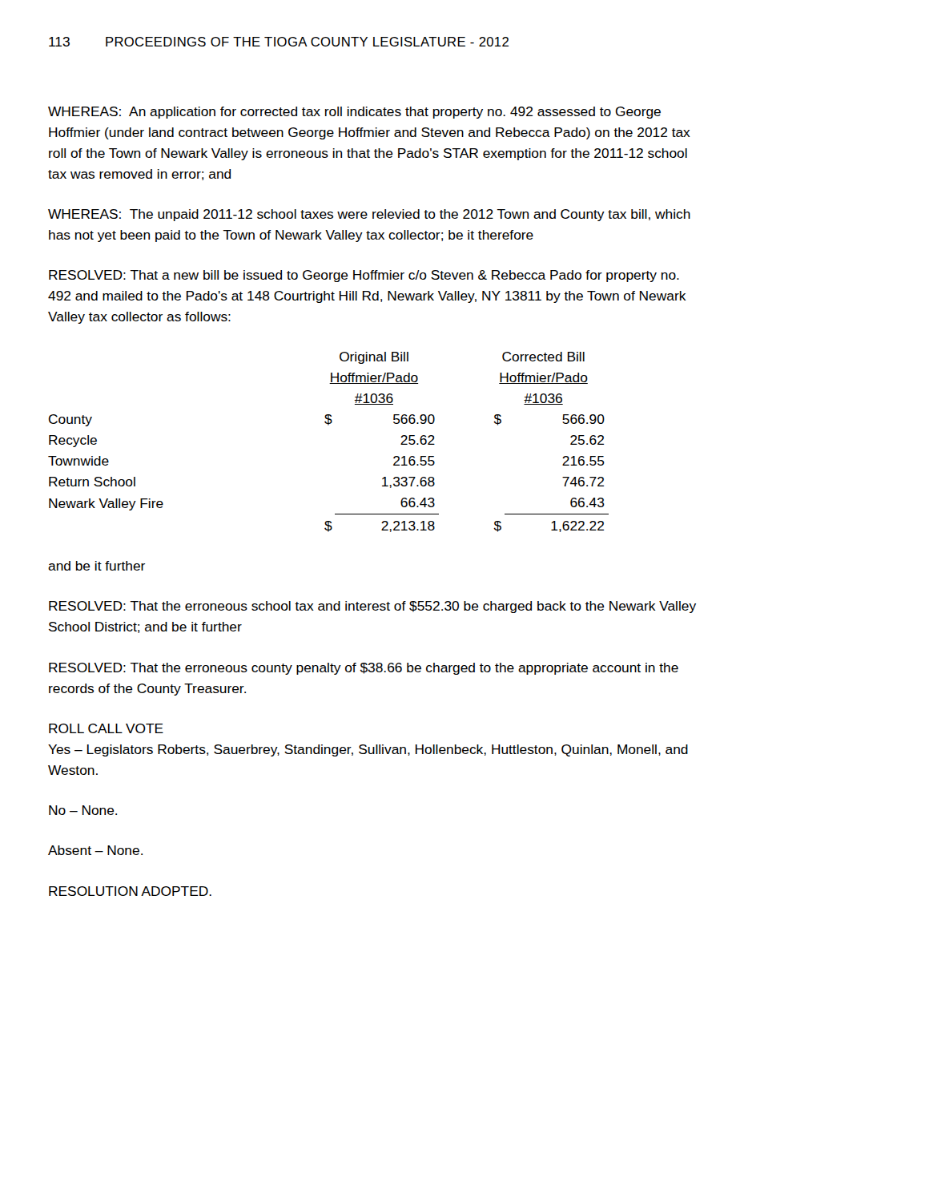113 PROCEEDINGS OF THE TIOGA COUNTY LEGISLATURE - 2012
WHEREAS: An application for corrected tax roll indicates that property no. 492 assessed to George Hoffmier (under land contract between George Hoffmier and Steven and Rebecca Pado) on the 2012 tax roll of the Town of Newark Valley is erroneous in that the Pado's STAR exemption for the 2011-12 school tax was removed in error; and
WHEREAS: The unpaid 2011-12 school taxes were relevied to the 2012 Town and County tax bill, which has not yet been paid to the Town of Newark Valley tax collector; be it therefore
RESOLVED: That a new bill be issued to George Hoffmier c/o Steven & Rebecca Pado for property no. 492 and mailed to the Pado's at 148 Courtright Hill Rd, Newark Valley, NY 13811 by the Town of Newark Valley tax collector as follows:
| | | Original Bill | | Corrected Bill |
| | | Hoffmier/Pado #1036 | | Hoffmier/Pado #1036 |
| County | | $ | 566.90 | | $ | 566.90 |
| Recycle | | | 25.62 | | | 25.62 |
| Townwide | | | 216.55 | | | 216.55 |
| Return School | | | 1,337.68 | | | 746.72 |
| Newark Valley Fire | | | 66.43 | | | 66.43 |
| | | $ | 2,213.18 | | $ | 1,622.22 |
and be it further
RESOLVED: That the erroneous school tax and interest of $552.30 be charged back to the Newark Valley School District; and be it further
RESOLVED: That the erroneous county penalty of $38.66 be charged to the appropriate account in the records of the County Treasurer.
ROLL CALL VOTE
Yes – Legislators Roberts, Sauerbrey, Standinger, Sullivan, Hollenbeck, Huttleston, Quinlan, Monell, and Weston.
No – None.
Absent – None.
RESOLUTION ADOPTED.